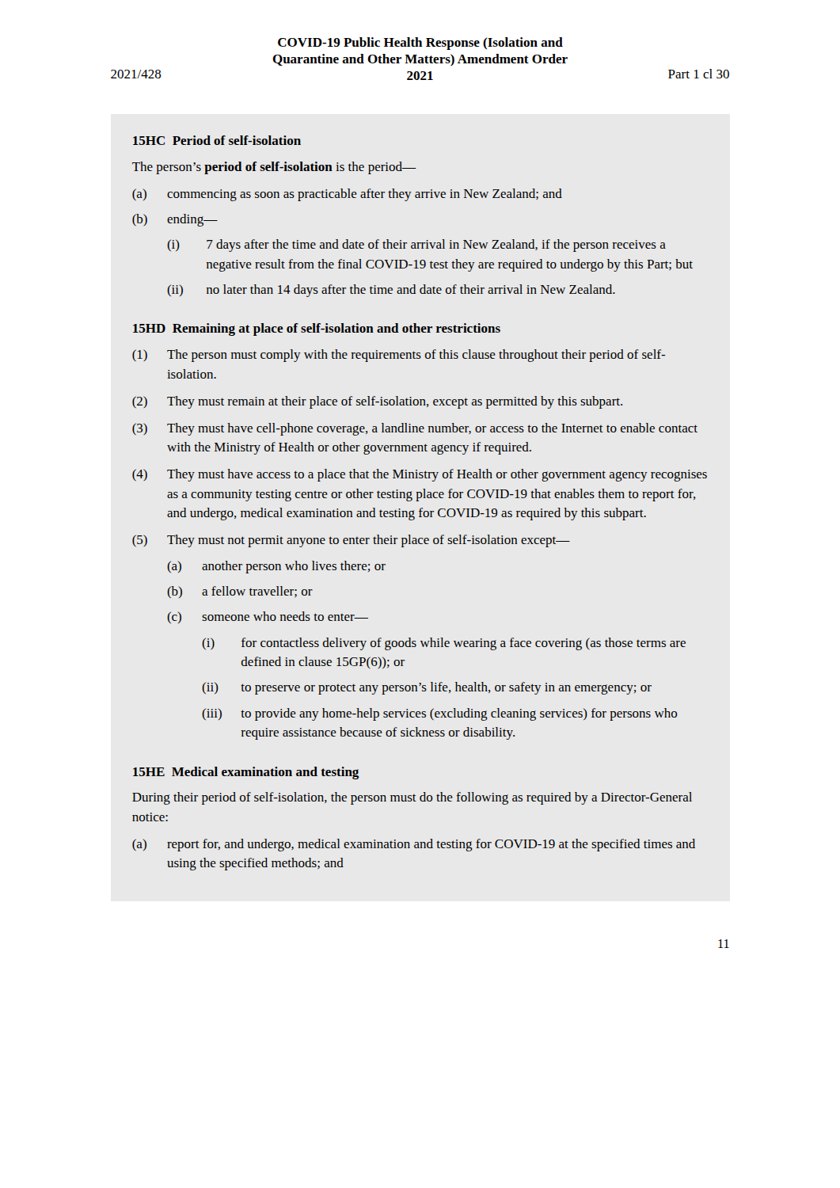2021/428
COVID-19 Public Health Response (Isolation and
Quarantine and Other Matters) Amendment Order 2021
Part 1 cl 30
15HC Period of self-isolation
The person’s period of self-isolation is the period—
(a) commencing as soon as practicable after they arrive in New Zealand; and
(b) ending—
(i) 7 days after the time and date of their arrival in New Zealand, if the person receives a negative result from the final COVID-19 test they are required to undergo by this Part; but
(ii) no later than 14 days after the time and date of their arrival in New Zealand.
15HD Remaining at place of self-isolation and other restrictions
(1) The person must comply with the requirements of this clause throughout their period of self-isolation.
(2) They must remain at their place of self-isolation, except as permitted by this subpart.
(3) They must have cell-phone coverage, a landline number, or access to the Internet to enable contact with the Ministry of Health or other government agency if required.
(4) They must have access to a place that the Ministry of Health or other government agency recognises as a community testing centre or other testing place for COVID-19 that enables them to report for, and undergo, medical examination and testing for COVID-19 as required by this subpart.
(5)
They must not permit anyone to enter their place of self-isolation except—
(a) another person who lives there; or
(b) a fellow traveller; or
(c) someone who needs to enter—
(i) for contactless delivery of goods while wearing a face covering (as those terms are defined in clause 15GP(6)); or
(ii) to preserve or protect any person’s life, health, or safety in an emergency; or
(iii) to provide any home-help services (excluding cleaning services) for persons who require assistance because of sickness or disability.
15HE Medical examination and testing
During their period of self-isolation, the person must do the following as required by a Director-General notice:
(a) report for, and undergo, medical examination and testing for COVID-19 at the specified times and using the specified methods; and
11